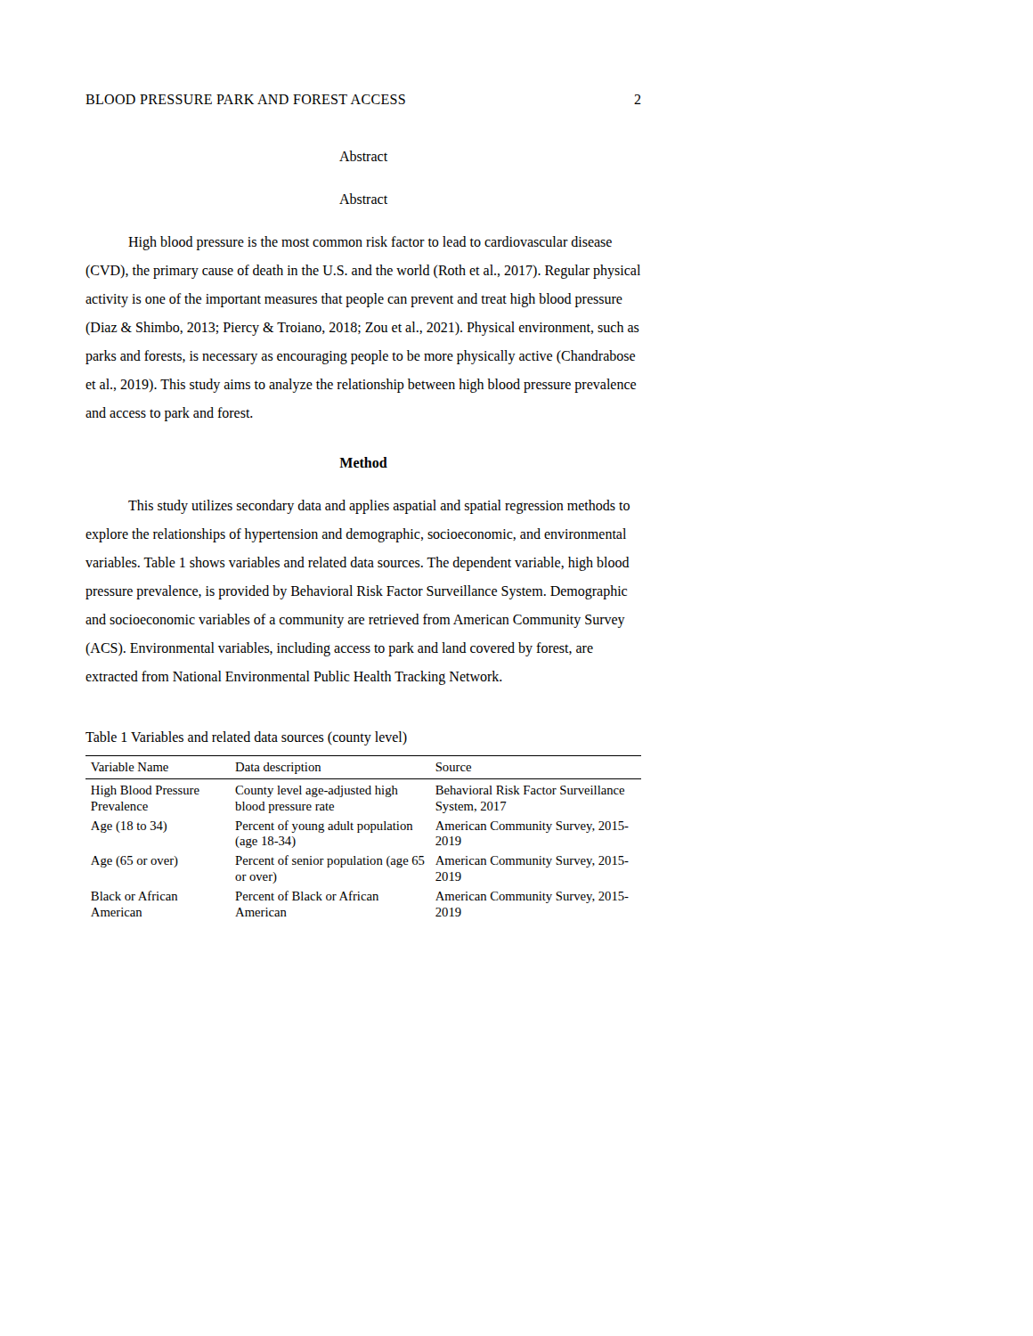Blood Pressure Park and Forest Access 2
Abstract
Abstract
High blood pressure is the most common risk factor to lead to cardiovascular disease (CVD), the primary cause of death in the U.S. and the world (Roth et al., 2017). Regular physical activity is one of the important measures that people can prevent and treat high blood pressure (Diaz & Shimbo, 2013; Piercy & Troiano, 2018; Zou et al., 2021). Physical environment, such as parks and forests, is necessary as encouraging people to be more physically active (Chandrabose et al., 2019). This study aims to analyze the relationship between high blood pressure prevalence and access to park and forest.
Method
This study utilizes secondary data and applies aspatial and spatial regression methods to explore the relationships of hypertension and demographic, socioeconomic, and environmental variables. Table 1 shows variables and related data sources. The dependent variable, high blood pressure prevalence, is provided by Behavioral Risk Factor Surveillance System. Demographic and socioeconomic variables of a community are retrieved from American Community Survey (ACS). Environmental variables, including access to park and land covered by forest, are extracted from National Environmental Public Health Tracking Network.
Table 1 Variables and related data sources (county level)
| Variable Name | Data description | Source |
| --- | --- | --- |
| High Blood Pressure Prevalence | County level age-adjusted high blood pressure rate | Behavioral Risk Factor Surveillance System, 2017 |
| Age (18 to 34) | Percent of young adult population (age 18-34) | American Community Survey, 2015-2019 |
| Age (65 or over) | Percent of senior population (age 65 or over) | American Community Survey, 2015-2019 |
| Black or African American | Percent of Black or African American | American Community Survey, 2015-2019 |